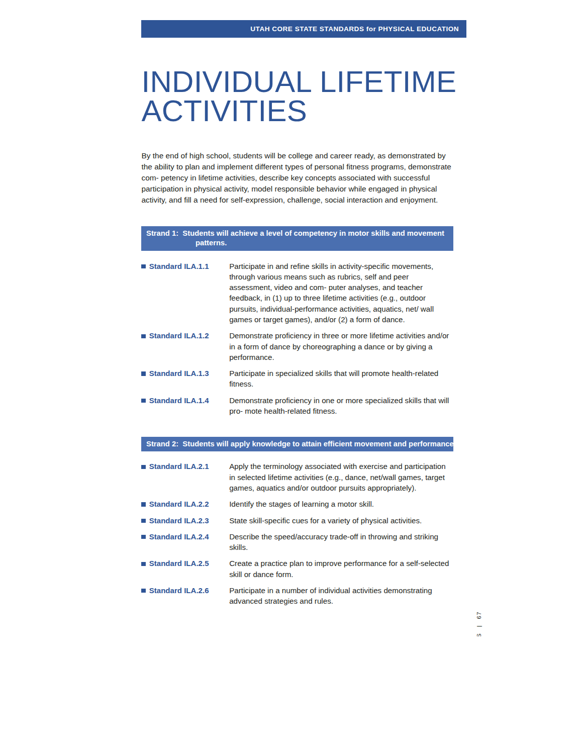UTAH CORE STATE STANDARDS for PHYSICAL EDUCATION
Individual Lifetime
Activities
By the end of high school, students will be college and career ready, as demonstrated by the ability to plan and implement different types of personal fitness programs, demonstrate com- petency in lifetime activities, describe key concepts associated with successful participation in physical activity, model responsible behavior while engaged in physical activity, and fill a need for self-expression, challenge, social interaction and enjoyment.
Strand 1: Students will achieve a level of competency in motor skills and movement patterns.
Standard ILA.1.1
Participate in and refine skills in activity-specific movements, through various means such as rubrics, self and peer assessment, video and com- puter analyses, and teacher feedback, in (1) up to three lifetime activities (e.g., outdoor pursuits, individual-performance activities, aquatics, net/ wall games or target games), and/or (2) a form of dance.
Standard ILA.1.2
Demonstrate proficiency in three or more lifetime activities and/or in a form of dance by choreographing a dance or by giving a performance.
Standard ILA.1.3
Participate in specialized skills that will promote health-related fitness.
Standard ILA.1.4
Demonstrate proficiency in one or more specialized skills that will pro- mote health-related fitness.
Strand 2: Students will apply knowledge to attain efficient movement and performance.
Standard ILA.2.1
Apply the terminology associated with exercise and participation in selected lifetime activities (e.g., dance, net/wall games, target games, aquatics and/or outdoor pursuits appropriately).
Standard ILA.2.2
Identify the stages of learning a motor skill.
Standard ILA.2.3
State skill-specific cues for a variety of physical activities.
Standard ILA.2.4
Describe the speed/accuracy trade-off in throwing and striking skills.
Standard ILA.2.5
Create a practice plan to improve performance for a self-selected skill or dance form.
Standard ILA.2.6
Participate in a number of individual activities demonstrating advanced strategies and rules.
INDIVIDUAL LIFETIME ACTIVITIES | 67